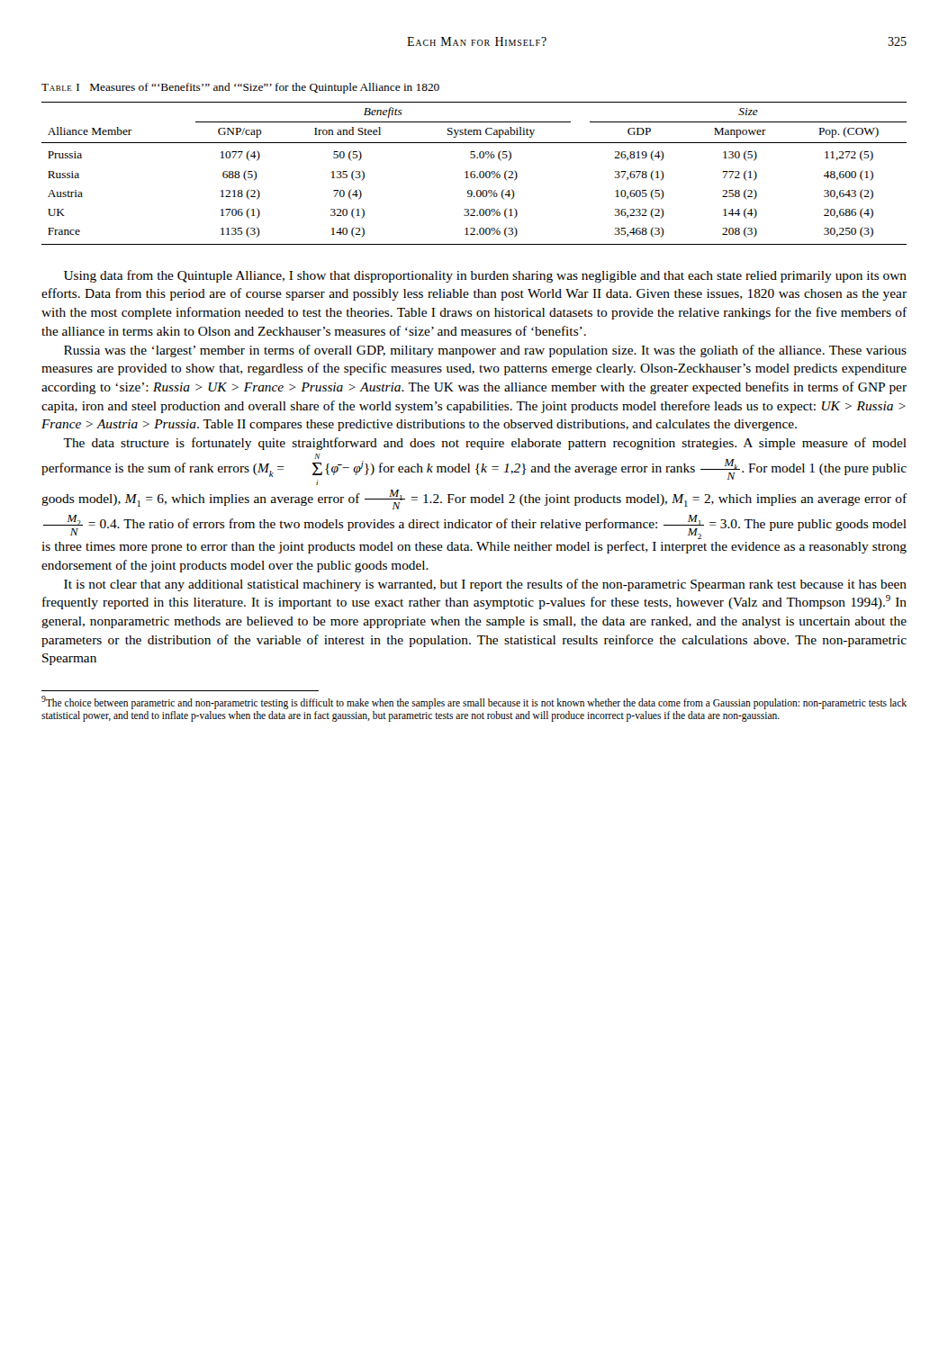Each Man for Himself? 325
Table I Measures of “‘Benefits’” and ‘“Size”’ for the Quintuple Alliance in 1820
| | Benefits | | Size |
| --- | --- | --- | --- |
| Alliance Member | GNP/cap | Iron and Steel | System Capability | | GDP | Manpower | Pop. (COW) |
| Prussia | 1077 (4) | 50 (5) | 5.0% (5) | | 26,819 (4) | 130 (5) | 11,272 (5) |
| Russia | 688 (5) | 135 (3) | 16.00% (2) | | 37,678 (1) | 772 (1) | 48,600 (1) |
| Austria | 1218 (2) | 70 (4) | 9.00% (4) | | 10,605 (5) | 258 (2) | 30,643 (2) |
| UK | 1706 (1) | 320 (1) | 32.00% (1) | | 36,232 (2) | 144 (4) | 20,686 (4) |
| France | 1135 (3) | 140 (2) | 12.00% (3) | | 35,468 (3) | 208 (3) | 30,250 (3) |
Using data from the Quintuple Alliance, I show that disproportionality in burden sharing was negligible and that each state relied primarily upon its own efforts. Data from this period are of course sparser and possibly less reliable than post World War II data. Given these issues, 1820 was chosen as the year with the most complete information needed to test the theories. Table I draws on historical datasets to provide the relative rankings for the five members of the alliance in terms akin to Olson and Zeckhauser’s measures of ‘size’ and measures of ‘benefits’.
Russia was the ‘largest’ member in terms of overall GDP, military manpower and raw population size. It was the goliath of the alliance. These various measures are provided to show that, regardless of the specific measures used, two patterns emerge clearly. Olson-Zeckhauser’s model predicts expenditure according to ‘size’: Russia > UK > France > Prussia > Austria. The UK was the alliance member with the greater expected benefits in terms of GNP per capita, iron and steel production and overall share of the world system’s capabilities. The joint products model therefore leads us to expect: UK > Russia > France > Austria > Prussia. Table II compares these predictive distributions to the observed distributions, and calculates the divergence.
The data structure is fortunately quite straightforward and does not require elaborate pattern recognition strategies. A simple measure of model performance is the sum of rank errors (Mk = NΣi{φ̄ − φj}) for each k model {k = 1,2} and the average error in ranks Mk N. For model 1 (the pure public goods model), M1 = 6, which implies an average error of M1 N = 1.2. For model 2 (the joint products model), M1 = 2, which implies an average error of M2 N = 0.4. The ratio of errors from the two models provides a direct indicator of their relative performance: M1 M2 = 3.0. The pure public goods model is three times more prone to error than the joint products model on these data. While neither model is perfect, I interpret the evidence as a reasonably strong endorsement of the joint products model over the public goods model.
It is not clear that any additional statistical machinery is warranted, but I report the results of the non-parametric Spearman rank test because it has been frequently reported in this literature. It is important to use exact rather than asymptotic p-values for these tests, however (Valz and Thompson 1994).9 In general, nonparametric methods are believed to be more appropriate when the sample is small, the data are ranked, and the analyst is uncertain about the parameters or the distribution of the variable of interest in the population. The statistical results reinforce the calculations above. The non-parametric Spearman
9The choice between parametric and non-parametric testing is difficult to make when the samples are small because it is not known whether the data come from a Gaussian population: non-parametric tests lack statistical power, and tend to inflate p-values when the data are in fact gaussian, but parametric tests are not robust and will produce incorrect p-values if the data are non-gaussian.